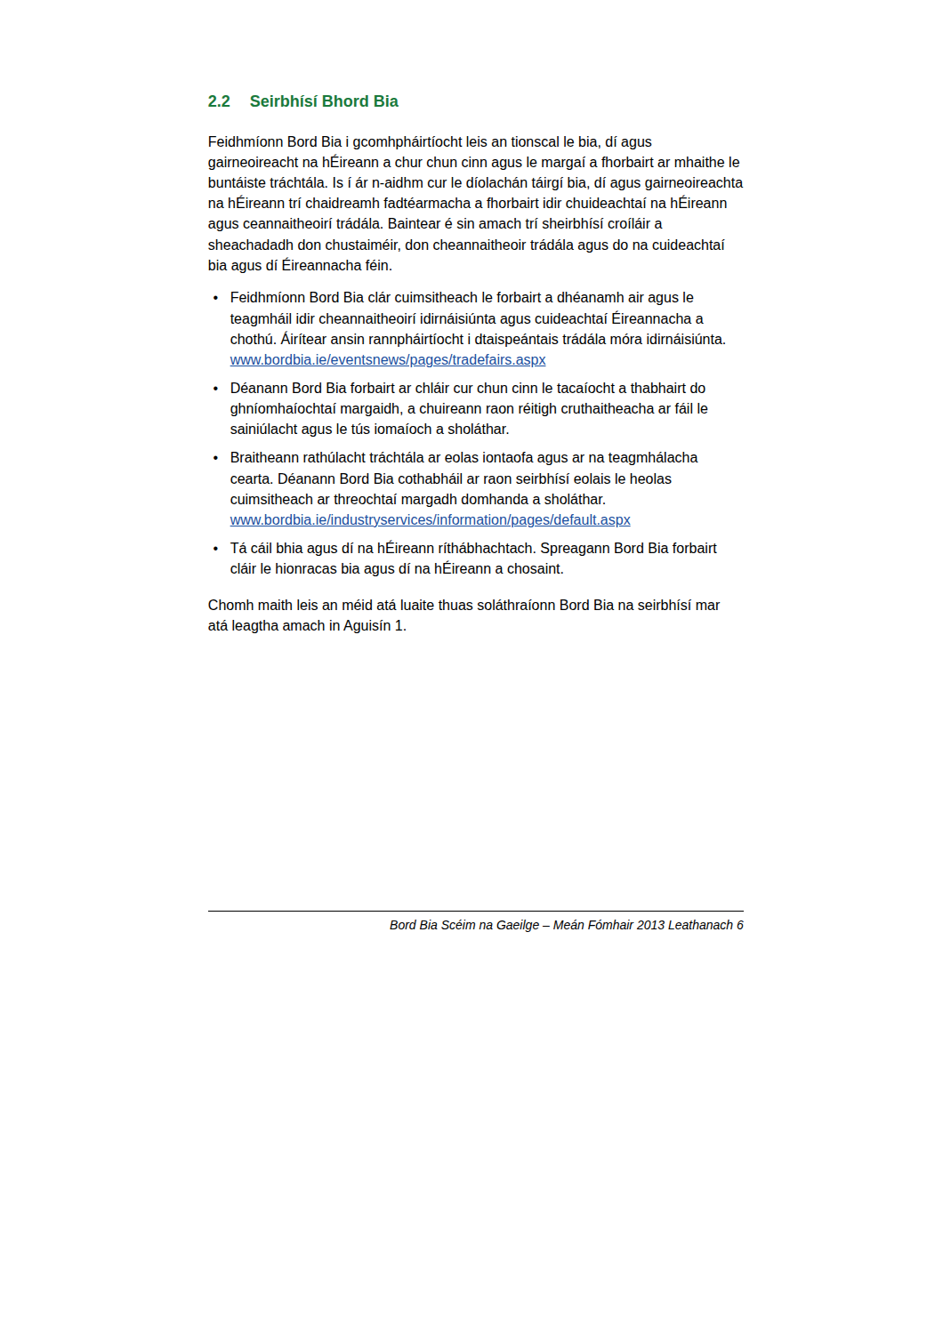2.2 Seirbhísí Bhord Bia
Feidhmíonn Bord Bia i gcomhpháirtíocht leis an tionscal le bia, dí agus gairneoireacht na hÉireann a chur chun cinn agus le margaí a fhorbairt ar mhaithe le buntáiste tráchtála. Is í ár n-aidhm cur le díolachán táirgí bia, dí agus gairneoireachta na hÉireann trí chaidreamh fadtéarmacha a fhorbairt idir chuideachtaí na hÉireann agus ceannaitheoirí trádála. Baintear é sin amach trí sheirbhísí croíláir a sheachadadh don chustaiméir, don cheannaitheoir trádála agus do na cuideachtaí bia agus dí Éireannacha féin.
Feidhmíonn Bord Bia clár cuimsitheach le forbairt a dhéanamh air agus le teagmháil idir cheannaitheoirí idirnáisiúnta agus cuideachtaí Éireannacha a chothú. Áirítear ansin rannpháirtíocht i dtaispeántais trádála móra idirnáisiúnta.
www.bordbia.ie/eventsnews/pages/tradefairs.aspx
Déanann Bord Bia forbairt ar chláir cur chun cinn le tacaíocht a thabhairt do ghníomhaíochtaí margaidh, a chuireann raon réitigh cruthaitheacha ar fáil le sainiúlacht agus le tús iomaíoch a sholáthar.
Braitheann rathúlacht tráchtála ar eolas iontaofa agus ar na teagmhálacha cearta. Déanann Bord Bia cothabháil ar raon seirbhísí eolais le heolas cuimsitheach ar threochtaí margadh domhanda a sholáthar.
www.bordbia.ie/industryservices/information/pages/default.aspx
Tá cáil bhia agus dí na hÉireann ríthábhachtach. Spreagann Bord Bia forbairt cláir le hionracas bia agus dí na hÉireann a chosaint.
Chomh maith leis an méid atá luaite thuas soláthraíonn Bord Bia na seirbhísí mar atá leagtha amach in Aguisín 1.
Bord Bia Scéim na Gaeilge – Meán Fómhair 2013 Leathanach 6